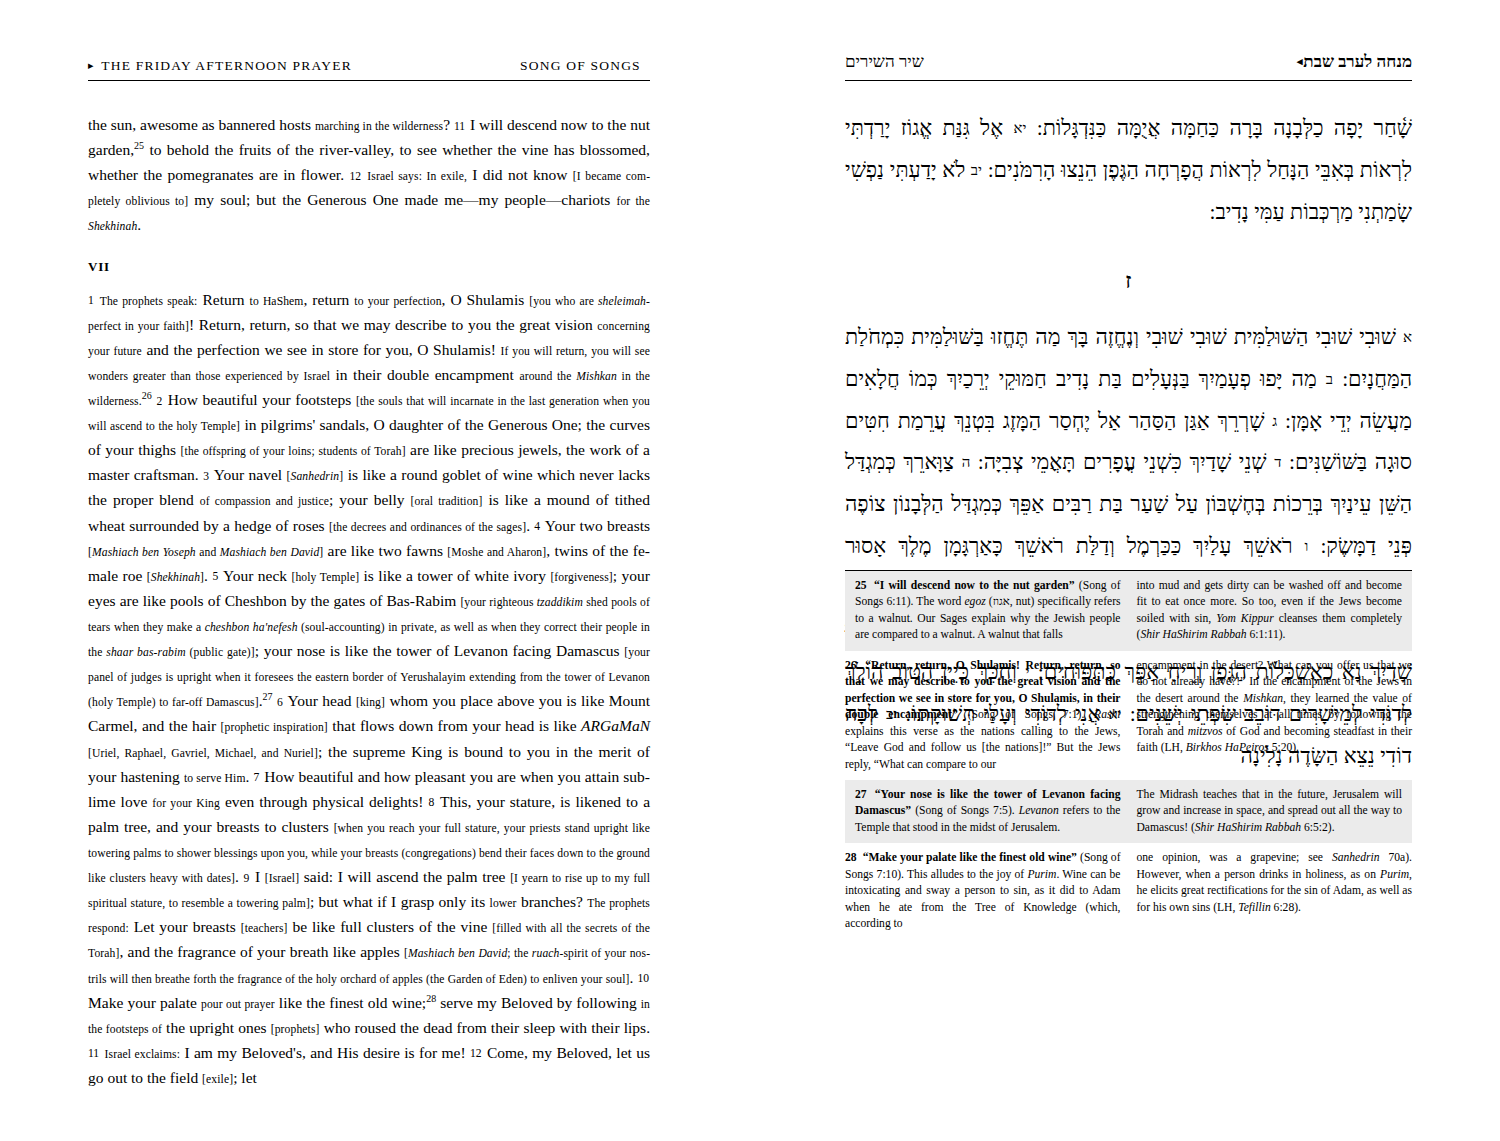▸THE FRIDAY AFTERNOON PRAYER
SONG OF SONGS
שיר השירים
מנחה לערב שבת◂
the sun, awesome as bannered hosts marching in the wilderness? 11 I will descend now to the nut garden,25 to behold the fruits of the river-valley, to see whether the vine has blossomed, whether the pomegranates are in flower. 12 Israel says: In exile, I did not know [I became completely oblivious to] my soul; but the Generous One made me—my people—chariots for the Shekhinah.
VII
1 The prophets speak: Return to HaShem, return to your perfection, O Shulamis [you who are sheleimah-perfect in your faith]! Return, return, so that we may describe to you the great vision concerning your future and the perfection we see in store for you, O Shulamis! If you will return, you will see wonders greater than those experienced by Israel in their double encampment around the Mishkan in the wilderness.26 2 How beautiful your footsteps [the souls that will incarnate in the last generation when you will ascend to the holy Temple] in pilgrims' sandals, O daughter of the Generous One; the curves of your thighs [the offspring of your loins; students of Torah] are like precious jewels, the work of a master craftsman. 3 Your navel [Sanhedrin] is like a round goblet of wine which never lacks the proper blend of compassion and justice; your belly [oral tradition] is like a mound of tithed wheat surrounded by a hedge of roses [the decrees and ordinances of the sages]. 4 Your two breasts [Mashiach ben Yoseph and Mashiach ben David] are like two fawns [Moshe and Aharon], twins of the female roe [Shekhinah]. 5 Your neck [holy Temple] is like a tower of white ivory [forgiveness]; your eyes are like pools of Cheshbon by the gates of Bas-Rabim [your righteous tzaddikim shed pools of tears when they make a cheshbon ha'nefesh (soul-accounting) in private, as well as when they correct their people in the shaar bas-rabim (public gate)]; your nose is like the tower of Levanon facing Damascus [your panel of judges is upright when it foresees the eastern border of Yerushalayim extending from the tower of Levanon (holy Temple) to far-off Damascus].27 6 Your head [king] whom you place above you is like Mount Carmel, and the hair [prophetic inspiration] that flows down from your head is like ARGaMaN [Uriel, Raphael, Gavriel, Michael, and Nuriel]; the supreme King is bound to you in the merit of your hastening to serve Him. 7 How beautiful and how pleasant you are when you attain sublime love for your King even through physical delights! 8 This, your stature, is likened to a palm tree, and your breasts to clusters [when you reach your full stature, your priests stand upright like towering palms to shower blessings upon you, while your breasts (congregations) bend their faces down to the ground like clusters heavy with dates]. 9 I [Israel] said: I will ascend the palm tree [I yearn to rise up to my full spiritual stature, to resemble a towering palm]; but what if I grasp only its lower branches? The prophets respond: Let your breasts [teachers] be like full clusters of the vine [filled with all the secrets of the Torah], and the fragrance of your breath like apples [Mashiach ben David; the ruach-spirit of your nostrils will then breathe forth the fragrance of the holy orchard of apples (the Garden of Eden) to enliven your soul]. 10 Make your palate pour out prayer like the finest old wine;28 serve my Beloved by following in the footsteps of the upright ones [prophets] who roused the dead from their sleep with their lips. 11 Israel exclaims: I am my Beloved's, and His desire is for me! 12 Come, my Beloved, let us go out to the field [exile]; let
שָׁ֫חַר יָפָה כַלְּבָנָה בָּרָה כַּחַמָּה אֲיֻמָּה כַּנִּדְגָּלוֹת: יא אֶל גִּנַּת אֱגוֹז יָרַדְתִּי לִרְאוֹת בְּאִבֵּי הַנָּחַל לִרְאוֹת הֲפָרְחָה הַגֶּפֶן הֵנֵצוּ הָרִמֹּנִים: יב לֹא יָדַעְתִּי נַפְשִׁי שָׂמַתְנִי מַרְכְּבוֹת עַמִּי נָדִיב:
ז
א שׁוּבִי שׁוּבִי הַשּׁוּלַמִּית שׁוּבִי שׁוּבִי וְנֶחֱזֶה בָּךְ מַה תֶּחֱזוּ בַּשּׁוּלַמִּית כִּמְחֹלַת הַמַּחֲנָיִם: ב מַה יָּפוּ פְעָמַיִךְ בַּנְּעָלִים בַּת נָדִיב חַמּוּקֵי יְרֵכַיִךְ כְּמוֹ חֲלָאִים מַעֲשֵׂה יְדֵי אָמָּן: ג שָׁרְרֵךְ אַגַּן הַסַּהַר אַל יֶחְסַר הַמָּזֶג בִּטְנֵךְ עֲרֵמַת חִטִּים סוּגָה בַּשּׁוֹשַׁנִּים: ד שְׁנֵי שָׁדַיִךְ כִּשְׁנֵי עֳפָרִים תָּאֳמֵי צְבִיָּה: ה צַוָּארֵךְ כְּמִגְדַּל הַשֵּׁן עֵינַיִךְ בְּרֵכוֹת בְּחֶשְׁבּוֹן עַל שַׁעַר בַּת רַבִּים אַפֵּךְ כְּמִגְדַּל הַלְּבָנוֹן צוֹפֶה פְּנֵי דַמָּשֶׂק: ו רֹאשֵׁךְ עָלַיִךְ כַּכַּרְמֶל וְדַלַּת רֹאשֵׁךְ כָּאַרְגָּמָן מֶלֶךְ אָסוּר בָּרְהָטִים: ז מַה יָּפִית וּמַה נָּעַמְתְּ אַהֲבָה בַּתַּעֲנוּגִים: ח זֹאת קוֹמָתֵךְ דָּמְתָה לְתָמָר וְשָׁדַיִךְ לְאַשְׁכֹּלוֹת: ט אָמַרְתִּי אֶעֱלֶה בְתָמָר אֹחֲזָה בְּסַנְסִנָּיו וְיִהְיוּ שָׁדַיִךְ נָא כְאֶשְׁכְּלוֹת הַגֶּפֶן וְרֵיחַ אַפֵּךְ כַּתַּפּוּחִים: י וְחִכֵּךְ כְּיֵין הַטּוֹב הוֹלֵךְ לְדוֹדִי לְמֵישָׁרִים דּוֹבֵב שִׂפְתֵי יְשֵׁנִים: יא אֲנִי לְדוֹדִי וְעָלַי תְּשׁוּקָתוֹ: יב לְכָה דוֹדִי נֵצֵא הַשָּׂדֶה נָלִינָה
25 “I will descend now to the nut garden” (Song of Songs 6:11). The word egoz (אגוז, nut) specifically refers to a walnut. Our Sages explain why the Jewish people are compared to a walnut. A walnut that falls
into mud and gets dirty can be washed off and become fit to eat once more. So too, even if the Jews become soiled with sin, Yom Kippur cleanses them completely (Shir HaShirim Rabbah 6:1:11).
26 “Return, return, O Shulamis! Return, return, so that we may describe to you the great vision and the perfection we see in store for you, O Shulamis, in their double encampment” (Song of Songs 7:1). Rashi explains this verse as the nations calling to the Jews, “Leave God and follow us [the nations]!” But the Jews reply, “What can compare to our
encampment in the desert? What can you offer us that we do not already have?!” In the encampment of the Jews in the desert around the Mishkan, they learned the value of strengthening themselves at all times by following the Torah and mitzvos of God and becoming steadfast in their faith (LH, Birkhos HaPeiros 5:20).
27 “Your nose is like the tower of Levanon facing Damascus” (Song of Songs 7:5). Levanon refers to the Temple that stood in the midst of Jerusalem.
The Midrash teaches that in the future, Jerusalem will grow and increase in space, and spread out all the way to Damascus! (Shir HaShirim Rabbah 6:5:2).
28 “Make your palate like the finest old wine” (Song of Songs 7:10). This alludes to the joy of Purim. Wine can be intoxicating and sway a person to sin, as it did to Adam when he ate from the Tree of Knowledge (which, according to
one opinion, was a grapevine; see Sanhedrin 70a). However, when a person drinks in holiness, as on Purim, he elicits great rectifications for the sin of Adam, as well as for his own sins (LH, Tefillin 6:28).